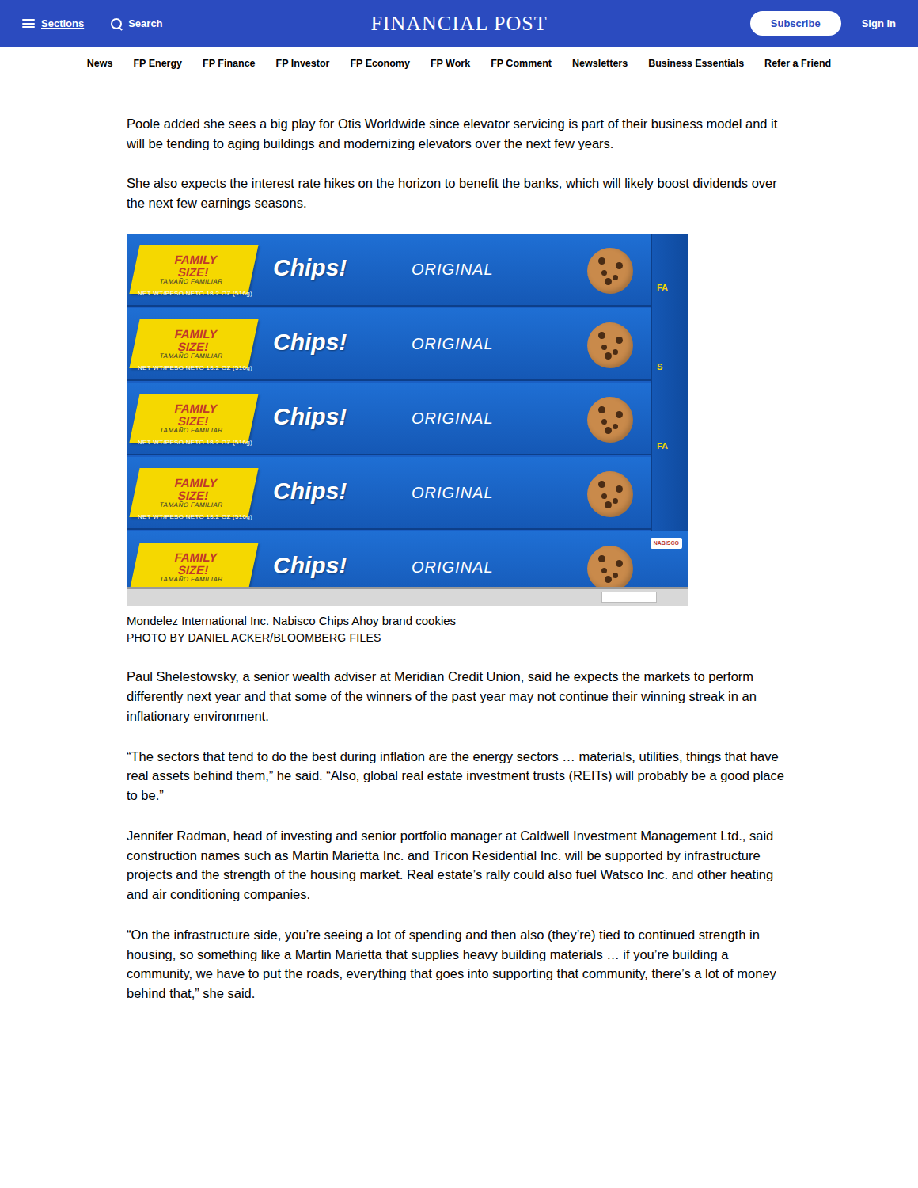Sections
Search
FINANCIAL POST
Subscribe Sign In
News FP Energy FP Finance FP Investor FP Economy FP Work FP Comment Newsletters Business Essentials Refer a Friend
Poole added she sees a big play for Otis Worldwide since elevator servicing is part of their business model and it will be tending to aging buildings and modernizing elevators over the next few years.
She also expects the interest rate hikes on the horizon to benefit the banks, which will likely boost dividends over the next few earnings seasons.
FAMILY
SIZE!TAMAÑO FAMILIAR
Chips!
ORIGINAL
NABISCO
NET WT/PESO NETO 18.2 OZ (516g)
FAMILY
SIZE!TAMAÑO FAMILIAR
Chips!
ORIGINAL
NABISCO
NET WT/PESO NETO 18.2 OZ (516g)
FAMILY
SIZE!TAMAÑO FAMILIAR
Chips!
ORIGINAL
NABISCO
NET WT/PESO NETO 18.2 OZ (516g)
FAMILY
SIZE!TAMAÑO FAMILIAR
Chips!
ORIGINAL
NABISCO
NET WT/PESO NETO 18.2 OZ (516g)
FAMILY
SIZE!TAMAÑO FAMILIAR
Chips!
ORIGINAL
NABISCO
NET WT/PESO NETO 18.2 OZ (516g)
FA S FA
Mondelez International Inc. Nabisco Chips Ahoy brand cookies
PHOTO BY DANIEL ACKER/BLOOMBERG FILES
Paul Shelestowsky, a senior wealth adviser at Meridian Credit Union, said he expects the markets to perform differently next year and that some of the winners of the past year may not continue their winning streak in an inflationary environment.
“The sectors that tend to do the best during inflation are the energy sectors … materials, utilities, things that have real assets behind them,” he said. “Also, global real estate investment trusts (REITs) will probably be a good place to be.”
Jennifer Radman, head of investing and senior portfolio manager at Caldwell Investment Management Ltd., said construction names such as Martin Marietta Inc. and Tricon Residential Inc. will be supported by infrastructure projects and the strength of the housing market. Real estate’s rally could also fuel Watsco Inc. and other heating and air conditioning companies.
“On the infrastructure side, you’re seeing a lot of spending and then also (they’re) tied to continued strength in housing, so something like a Martin Marietta that supplies heavy building materials … if you’re building a community, we have to put the roads, everything that goes into supporting that community, there’s a lot of money behind that,” she said.